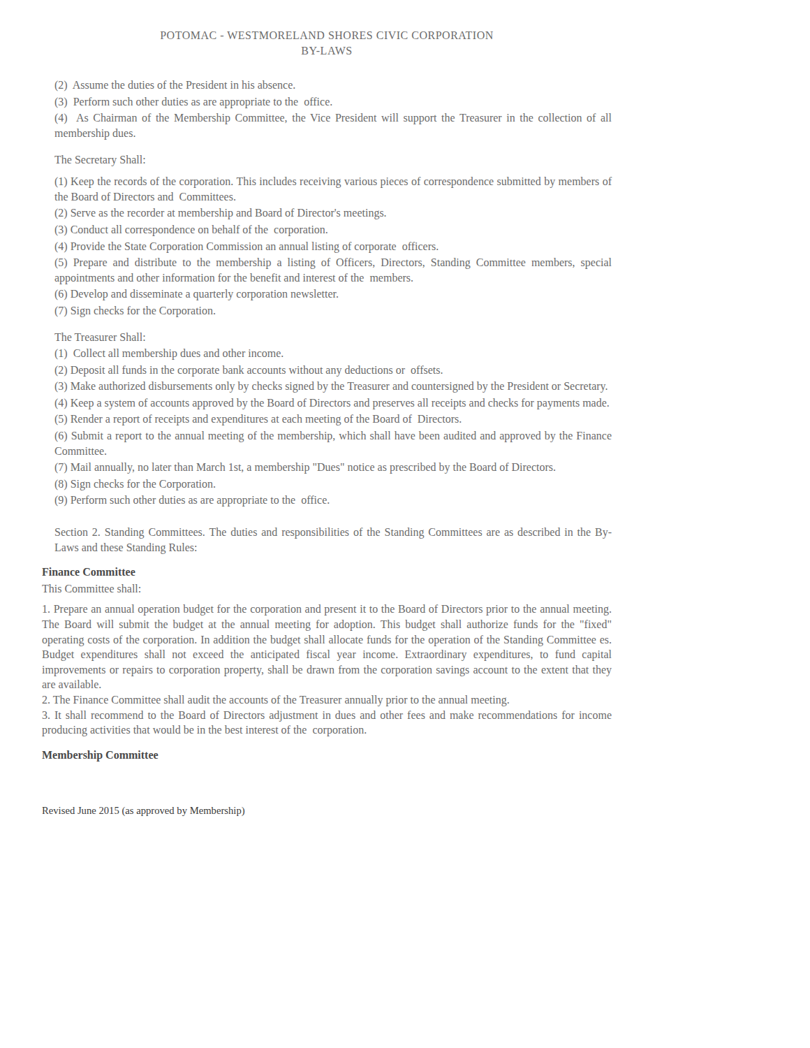POTOMAC - WESTMORELAND SHORES CIVIC CORPORATION
BY-LAWS
(2) Assume the duties of the President in his absence.
(3) Perform such other duties as are appropriate to the office.
(4) As Chairman of the Membership Committee, the Vice President will support the Treasurer in the collection of all membership dues.
The Secretary Shall:
(1) Keep the records of the corporation. This includes receiving various pieces of correspondence submitted by members of the Board of Directors and Committees.
(2) Serve as the recorder at membership and Board of Director's meetings.
(3) Conduct all correspondence on behalf of the corporation.
(4) Provide the State Corporation Commission an annual listing of corporate officers.
(5) Prepare and distribute to the membership a listing of Officers, Directors, Standing Committee members, special appointments and other information for the benefit and interest of the members.
(6) Develop and disseminate a quarterly corporation newsletter.
(7) Sign checks for the Corporation.
The Treasurer Shall:
(1) Collect all membership dues and other income.
(2) Deposit all funds in the corporate bank accounts without any deductions or offsets.
(3) Make authorized disbursements only by checks signed by the Treasurer and countersigned by the President or Secretary.
(4) Keep a system of accounts approved by the Board of Directors and preserves all receipts and checks for payments made.
(5) Render a report of receipts and expenditures at each meeting of the Board of Directors.
(6) Submit a report to the annual meeting of the membership, which shall have been audited and approved by the Finance Committee.
(7) Mail annually, no later than March 1st, a membership "Dues" notice as prescribed by the Board of Directors.
(8) Sign checks for the Corporation.
(9) Perform such other duties as are appropriate to the office.
Section 2. Standing Committees. The duties and responsibilities of the Standing Committees are as described in the By-Laws and these Standing Rules:
Finance Committee
This Committee shall:
1. Prepare an annual operation budget for the corporation and present it to the Board of Directors prior to the annual meeting. The Board will submit the budget at the annual meeting for adoption. This budget shall authorize funds for the "fixed" operating costs of the corporation. In addition the budget shall allocate funds for the operation of the Standing Committee es. Budget expenditures shall not exceed the anticipated fiscal year income. Extraordinary expenditures, to fund capital improvements or repairs to corporation property, shall be drawn from the corporation savings account to the extent that they are available.
2. The Finance Committee shall audit the accounts of the Treasurer annually prior to the annual meeting.
3. It shall recommend to the Board of Directors adjustment in dues and other fees and make recommendations for income producing activities that would be in the best interest of the corporation.
Membership Committee
Revised June 2015 (as approved by Membership)